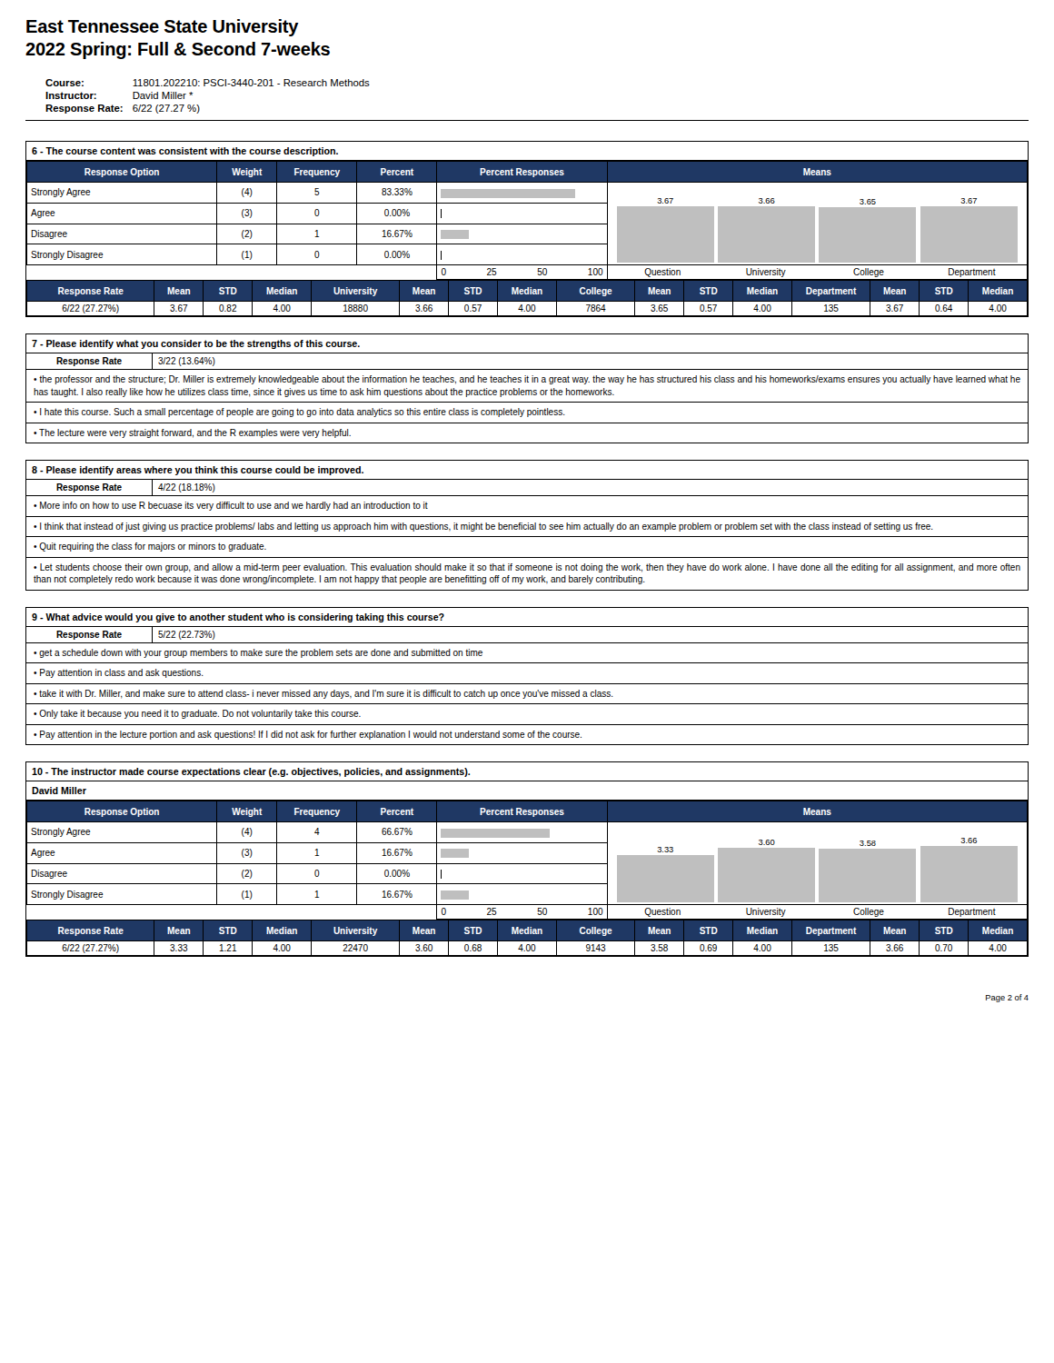East Tennessee State University
2022 Spring: Full & Second 7-weeks
| Course: | 11801.202210: PSCI-3440-201 - Research Methods |
| Instructor: | David Miller * |
| Response Rate: | 6/22 (27.27 %) |
6 - The course content was consistent with the course description.
| Response Option | Weight | Frequency | Percent | Percent Responses | Means |
| --- | --- | --- | --- | --- | --- |
| Strongly Agree | (4) | 5 | 83.33% | | 3.67 3.66 3.65 3.67 |
| Agree | (3) | 0 | 0.00% | |
| Disagree | (2) | 1 | 16.67% | |
| Strongly Disagree | (1) | 0 | 0.00% | |
| | 0 25 50 100 | Question University College Department |
| Response Rate | Mean | STD | Median | University | Mean | STD | Median | College | Mean | STD | Median | Department | Mean | STD | Median |
| --- | --- | --- | --- | --- | --- | --- | --- | --- | --- | --- | --- | --- | --- | --- | --- |
| 6/22 (27.27%) | 3.67 | 0.82 | 4.00 | 18880 | 3.66 | 0.57 | 4.00 | 7864 | 3.65 | 0.57 | 4.00 | 135 | 3.67 | 0.64 | 4.00 |
7 - Please identify what you consider to be the strengths of this course.
Response Rate
3/22 (13.64%)
the professor and the structure; Dr. Miller is extremely knowledgeable about the information he teaches, and he teaches it in a great way. the way he has structured his class and his homeworks/exams ensures you actually have learned what he has taught. I also really like how he utilizes class time, since it gives us time to ask him questions about the practice problems or the homeworks.
I hate this course. Such a small percentage of people are going to go into data analytics so this entire class is completely pointless.
The lecture were very straight forward, and the R examples were very helpful.
8 - Please identify areas where you think this course could be improved.
Response Rate
4/22 (18.18%)
More info on how to use R becuase its very difficult to use and we hardly had an introduction to it
I think that instead of just giving us practice problems/ labs and letting us approach him with questions, it might be beneficial to see him actually do an example problem or problem set with the class instead of setting us free.
Quit requiring the class for majors or minors to graduate.
Let students choose their own group, and allow a mid-term peer evaluation. This evaluation should make it so that if someone is not doing the work, then they have do work alone. I have done all the editing for all assignment, and more often than not completely redo work because it was done wrong/incomplete. I am not happy that people are benefitting off of my work, and barely contributing.
9 - What advice would you give to another student who is considering taking this course?
Response Rate
5/22 (22.73%)
get a schedule down with your group members to make sure the problem sets are done and submitted on time
Pay attention in class and ask questions.
take it with Dr. Miller, and make sure to attend class- i never missed any days, and I'm sure it is difficult to catch up once you've missed a class.
Only take it because you need it to graduate. Do not voluntarily take this course.
Pay attention in the lecture portion and ask questions! If I did not ask for further explanation I would not understand some of the course.
10 - The instructor made course expectations clear (e.g. objectives, policies, and assignments).
David Miller
| Response Option | Weight | Frequency | Percent | Percent Responses | Means |
| --- | --- | --- | --- | --- | --- |
| Strongly Agree | (4) | 4 | 66.67% | | 3.33 3.60 3.58 3.66 |
| Agree | (3) | 1 | 16.67% | |
| Disagree | (2) | 0 | 0.00% | |
| Strongly Disagree | (1) | 1 | 16.67% | |
| | 0 25 50 100 | Question University College Department |
| Response Rate | Mean | STD | Median | University | Mean | STD | Median | College | Mean | STD | Median | Department | Mean | STD | Median |
| --- | --- | --- | --- | --- | --- | --- | --- | --- | --- | --- | --- | --- | --- | --- | --- |
| 6/22 (27.27%) | 3.33 | 1.21 | 4.00 | 22470 | 3.60 | 0.68 | 4.00 | 9143 | 3.58 | 0.69 | 4.00 | 135 | 3.66 | 0.70 | 4.00 |
Page 2 of 4